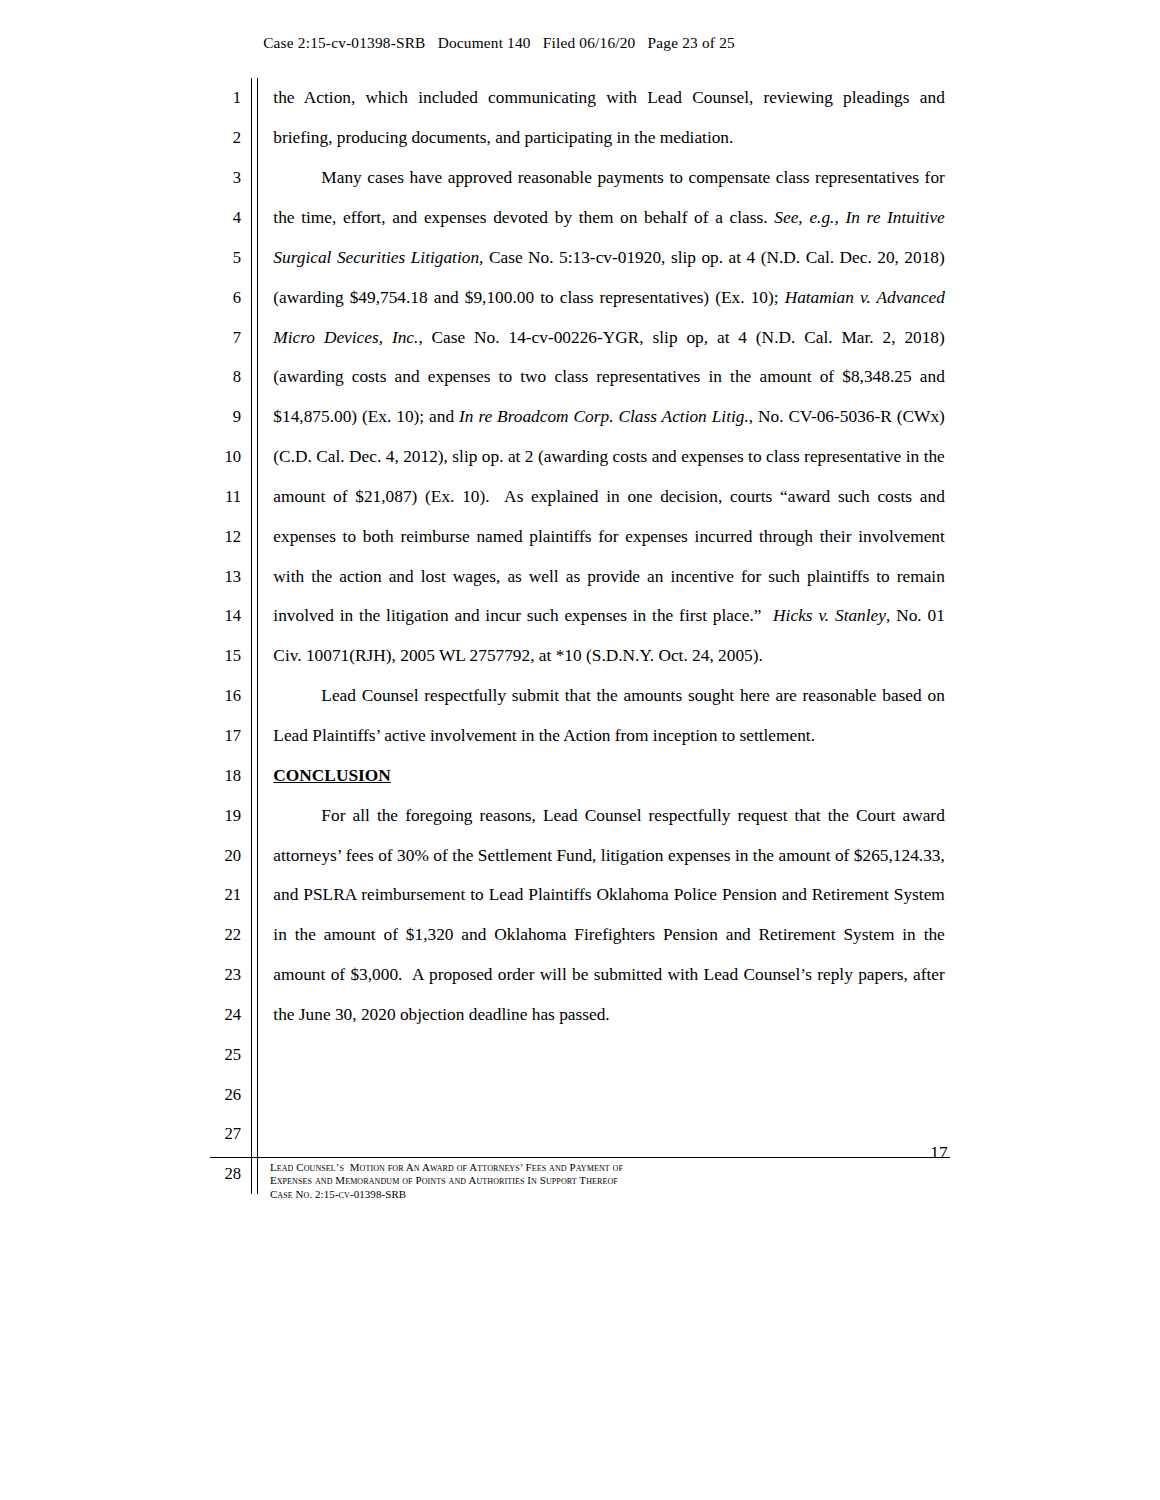Case 2:15-cv-01398-SRB Document 140 Filed 06/16/20 Page 23 of 25
1
2
3
4
5
6
7
8
9
10
11
12
13
14
15
16
17
18
19
20
21
22
23
24
25
26
27
28
the Action, which included communicating with Lead Counsel, reviewing pleadings and briefing, producing documents, and participating in the mediation.
Many cases have approved reasonable payments to compensate class representatives for the time, effort, and expenses devoted by them on behalf of a class. See, e.g., In re Intuitive Surgical Securities Litigation, Case No. 5:13-cv-01920, slip op. at 4 (N.D. Cal. Dec. 20, 2018) (awarding $49,754.18 and $9,100.00 to class representatives) (Ex. 10); Hatamian v. Advanced Micro Devices, Inc., Case No. 14-cv-00226-YGR, slip op, at 4 (N.D. Cal. Mar. 2, 2018) (awarding costs and expenses to two class representatives in the amount of $8,348.25 and $14,875.00) (Ex. 10); and In re Broadcom Corp. Class Action Litig., No. CV-06-5036-R (CWx) (C.D. Cal. Dec. 4, 2012), slip op. at 2 (awarding costs and expenses to class representative in the amount of $21,087) (Ex. 10). As explained in one decision, courts “award such costs and expenses to both reimburse named plaintiffs for expenses incurred through their involvement with the action and lost wages, as well as provide an incentive for such plaintiffs to remain involved in the litigation and incur such expenses in the first place.” Hicks v. Stanley, No. 01 Civ. 10071(RJH), 2005 WL 2757792, at *10 (S.D.N.Y. Oct. 24, 2005).
Lead Counsel respectfully submit that the amounts sought here are reasonable based on Lead Plaintiffs’ active involvement in the Action from inception to settlement.
CONCLUSION
For all the foregoing reasons, Lead Counsel respectfully request that the Court award attorneys’ fees of 30% of the Settlement Fund, litigation expenses in the amount of $265,124.33, and PSLRA reimbursement to Lead Plaintiffs Oklahoma Police Pension and Retirement System in the amount of $1,320 and Oklahoma Firefighters Pension and Retirement System in the amount of $3,000. A proposed order will be submitted with Lead Counsel’s reply papers, after the June 30, 2020 objection deadline has passed.
17
Lead Counsel’s Motion for An Award of Attorneys’ Fees and Payment of
Expenses and Memorandum of Points and Authorities In Support Thereof
Case No. 2:15-cv-01398-SRB